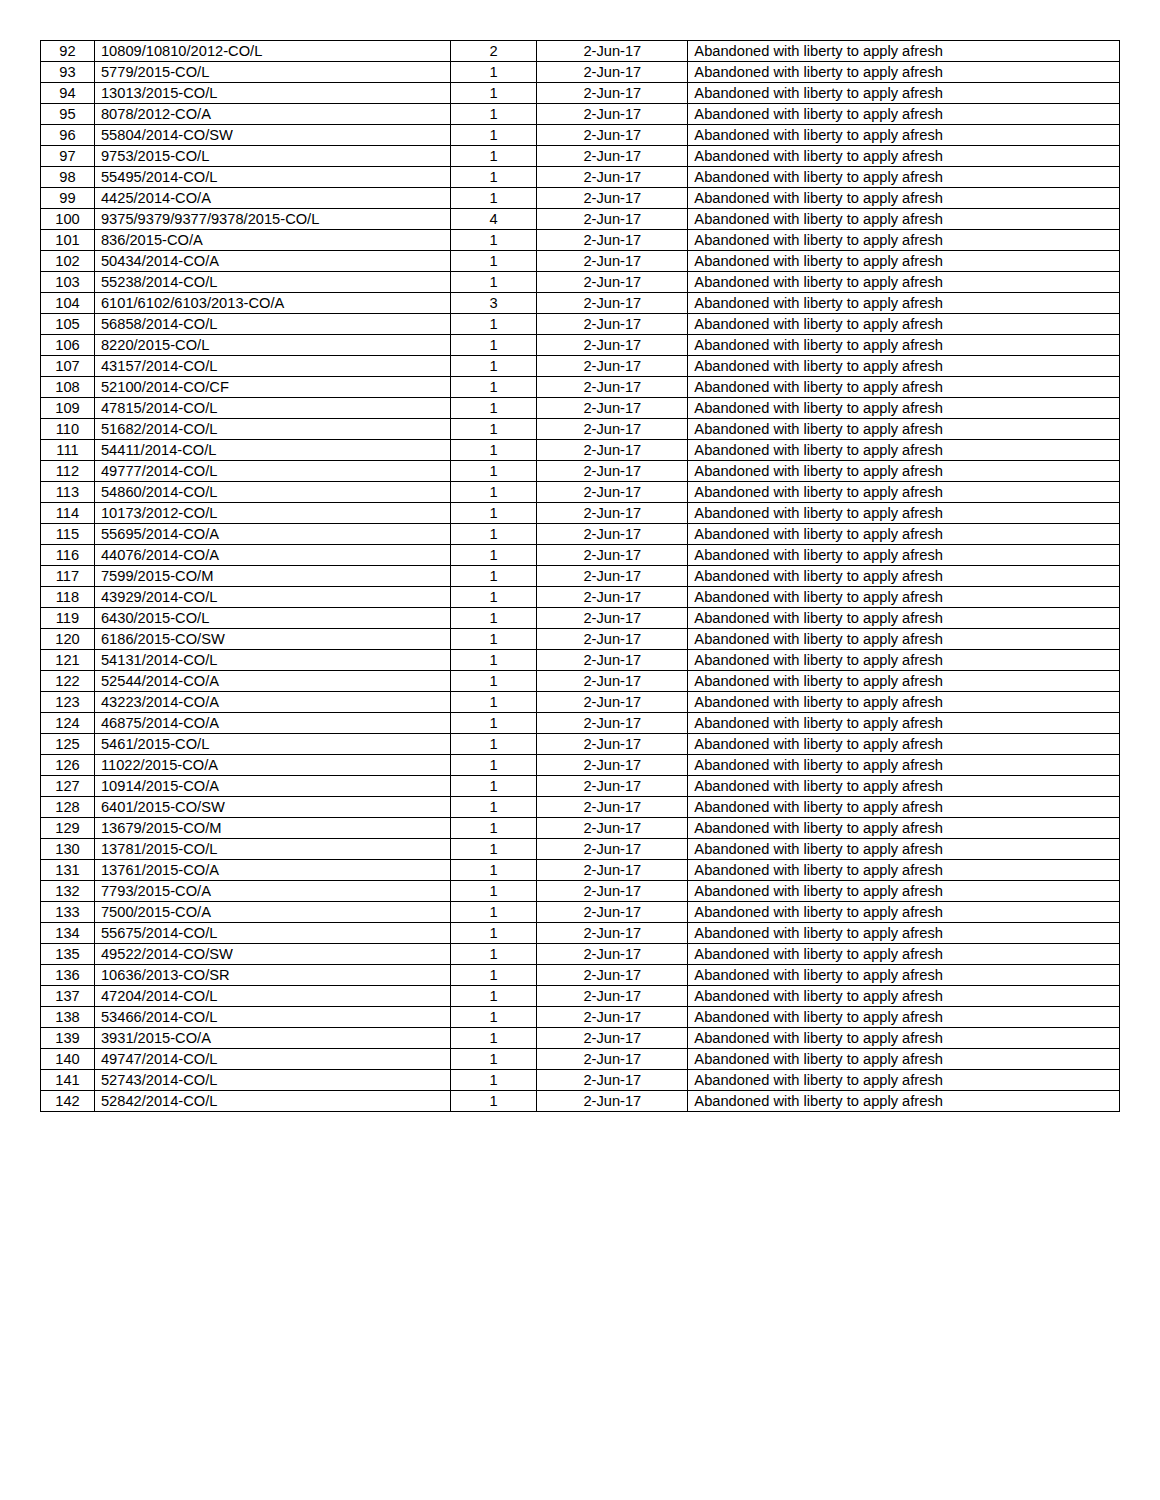| 92 | 10809/10810/2012-CO/L | 2 | 2-Jun-17 | Abandoned with liberty to apply afresh |
| 93 | 5779/2015-CO/L | 1 | 2-Jun-17 | Abandoned with liberty to apply afresh |
| 94 | 13013/2015-CO/L | 1 | 2-Jun-17 | Abandoned with liberty to apply afresh |
| 95 | 8078/2012-CO/A | 1 | 2-Jun-17 | Abandoned with liberty to apply afresh |
| 96 | 55804/2014-CO/SW | 1 | 2-Jun-17 | Abandoned with liberty to apply afresh |
| 97 | 9753/2015-CO/L | 1 | 2-Jun-17 | Abandoned with liberty to apply afresh |
| 98 | 55495/2014-CO/L | 1 | 2-Jun-17 | Abandoned with liberty to apply afresh |
| 99 | 4425/2014-CO/A | 1 | 2-Jun-17 | Abandoned with liberty to apply afresh |
| 100 | 9375/9379/9377/9378/2015-CO/L | 4 | 2-Jun-17 | Abandoned with liberty to apply afresh |
| 101 | 836/2015-CO/A | 1 | 2-Jun-17 | Abandoned with liberty to apply afresh |
| 102 | 50434/2014-CO/A | 1 | 2-Jun-17 | Abandoned with liberty to apply afresh |
| 103 | 55238/2014-CO/L | 1 | 2-Jun-17 | Abandoned with liberty to apply afresh |
| 104 | 6101/6102/6103/2013-CO/A | 3 | 2-Jun-17 | Abandoned with liberty to apply afresh |
| 105 | 56858/2014-CO/L | 1 | 2-Jun-17 | Abandoned with liberty to apply afresh |
| 106 | 8220/2015-CO/L | 1 | 2-Jun-17 | Abandoned with liberty to apply afresh |
| 107 | 43157/2014-CO/L | 1 | 2-Jun-17 | Abandoned with liberty to apply afresh |
| 108 | 52100/2014-CO/CF | 1 | 2-Jun-17 | Abandoned with liberty to apply afresh |
| 109 | 47815/2014-CO/L | 1 | 2-Jun-17 | Abandoned with liberty to apply afresh |
| 110 | 51682/2014-CO/L | 1 | 2-Jun-17 | Abandoned with liberty to apply afresh |
| 111 | 54411/2014-CO/L | 1 | 2-Jun-17 | Abandoned with liberty to apply afresh |
| 112 | 49777/2014-CO/L | 1 | 2-Jun-17 | Abandoned with liberty to apply afresh |
| 113 | 54860/2014-CO/L | 1 | 2-Jun-17 | Abandoned with liberty to apply afresh |
| 114 | 10173/2012-CO/L | 1 | 2-Jun-17 | Abandoned with liberty to apply afresh |
| 115 | 55695/2014-CO/A | 1 | 2-Jun-17 | Abandoned with liberty to apply afresh |
| 116 | 44076/2014-CO/A | 1 | 2-Jun-17 | Abandoned with liberty to apply afresh |
| 117 | 7599/2015-CO/M | 1 | 2-Jun-17 | Abandoned with liberty to apply afresh |
| 118 | 43929/2014-CO/L | 1 | 2-Jun-17 | Abandoned with liberty to apply afresh |
| 119 | 6430/2015-CO/L | 1 | 2-Jun-17 | Abandoned with liberty to apply afresh |
| 120 | 6186/2015-CO/SW | 1 | 2-Jun-17 | Abandoned with liberty to apply afresh |
| 121 | 54131/2014-CO/L | 1 | 2-Jun-17 | Abandoned with liberty to apply afresh |
| 122 | 52544/2014-CO/A | 1 | 2-Jun-17 | Abandoned with liberty to apply afresh |
| 123 | 43223/2014-CO/A | 1 | 2-Jun-17 | Abandoned with liberty to apply afresh |
| 124 | 46875/2014-CO/A | 1 | 2-Jun-17 | Abandoned with liberty to apply afresh |
| 125 | 5461/2015-CO/L | 1 | 2-Jun-17 | Abandoned with liberty to apply afresh |
| 126 | 11022/2015-CO/A | 1 | 2-Jun-17 | Abandoned with liberty to apply afresh |
| 127 | 10914/2015-CO/A | 1 | 2-Jun-17 | Abandoned with liberty to apply afresh |
| 128 | 6401/2015-CO/SW | 1 | 2-Jun-17 | Abandoned with liberty to apply afresh |
| 129 | 13679/2015-CO/M | 1 | 2-Jun-17 | Abandoned with liberty to apply afresh |
| 130 | 13781/2015-CO/L | 1 | 2-Jun-17 | Abandoned with liberty to apply afresh |
| 131 | 13761/2015-CO/A | 1 | 2-Jun-17 | Abandoned with liberty to apply afresh |
| 132 | 7793/2015-CO/A | 1 | 2-Jun-17 | Abandoned with liberty to apply afresh |
| 133 | 7500/2015-CO/A | 1 | 2-Jun-17 | Abandoned with liberty to apply afresh |
| 134 | 55675/2014-CO/L | 1 | 2-Jun-17 | Abandoned with liberty to apply afresh |
| 135 | 49522/2014-CO/SW | 1 | 2-Jun-17 | Abandoned with liberty to apply afresh |
| 136 | 10636/2013-CO/SR | 1 | 2-Jun-17 | Abandoned with liberty to apply afresh |
| 137 | 47204/2014-CO/L | 1 | 2-Jun-17 | Abandoned with liberty to apply afresh |
| 138 | 53466/2014-CO/L | 1 | 2-Jun-17 | Abandoned with liberty to apply afresh |
| 139 | 3931/2015-CO/A | 1 | 2-Jun-17 | Abandoned with liberty to apply afresh |
| 140 | 49747/2014-CO/L | 1 | 2-Jun-17 | Abandoned with liberty to apply afresh |
| 141 | 52743/2014-CO/L | 1 | 2-Jun-17 | Abandoned with liberty to apply afresh |
| 142 | 52842/2014-CO/L | 1 | 2-Jun-17 | Abandoned with liberty to apply afresh |